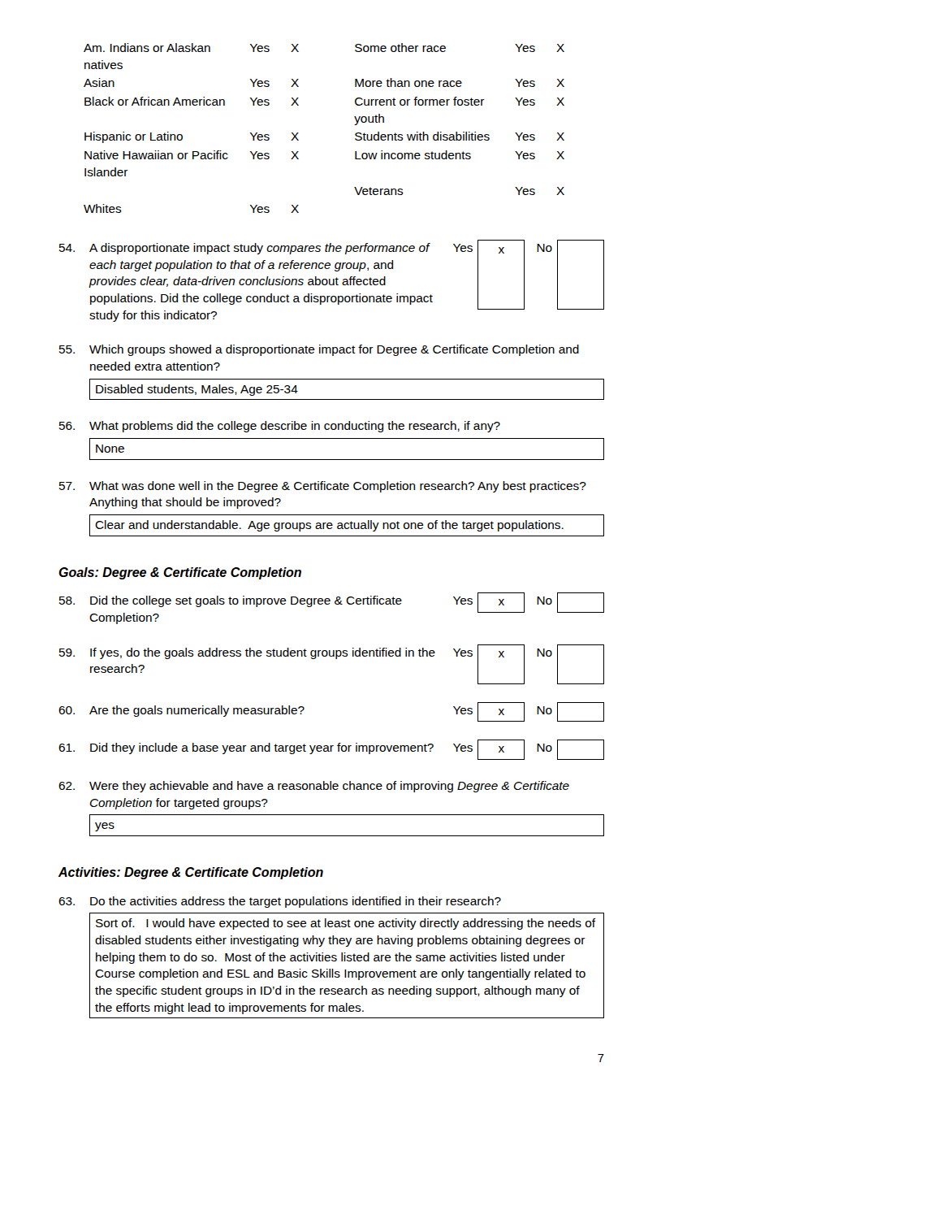| Am. Indians or Alaskan natives | Yes | X | | Some other race | Yes | X |
| Asian | Yes | X | | More than one race | Yes | X |
| Black or African American | Yes | X | | Current or former foster youth | Yes | X |
| Hispanic or Latino | Yes | X | | Students with disabilities | Yes | X |
| Native Hawaiian or Pacific Islander | Yes | X | | Low income students | Yes | X |
| | | | | Veterans | Yes | X |
| Whites | Yes | X | | | | |
A disproportionate impact study compares the performance of each target population to that of a reference group, and provides clear, data-driven conclusions about affected populations. Did the college conduct a disproportionate impact study for this indicator?
Yes x No
Which groups showed a disproportionate impact for Degree & Certificate Completion and needed extra attention?
Disabled students, Males, Age 25-34
What problems did the college describe in conducting the research, if any?
None
What was done well in the Degree & Certificate Completion research? Any best practices? Anything that should be improved?
Clear and understandable. Age groups are actually not one of the target populations.
Goals: Degree & Certificate Completion
Did the college set goals to improve Degree & Certificate Completion?
Yes x No
If yes, do the goals address the student groups identified in the research?
Yes x No
Are the goals numerically measurable?
Yes x No
Did they include a base year and target year for improvement?
Yes x No
Were they achievable and have a reasonable chance of improving Degree & Certificate Completion for targeted groups?
yes
Activities: Degree & Certificate Completion
Do the activities address the target populations identified in their research?
Sort of. I would have expected to see at least one activity directly addressing the needs of disabled students either investigating why they are having problems obtaining degrees or helping them to do so. Most of the activities listed are the same activities listed under Course completion and ESL and Basic Skills Improvement are only tangentially related to the specific student groups in ID’d in the research as needing support, although many of the efforts might lead to improvements for males.
7